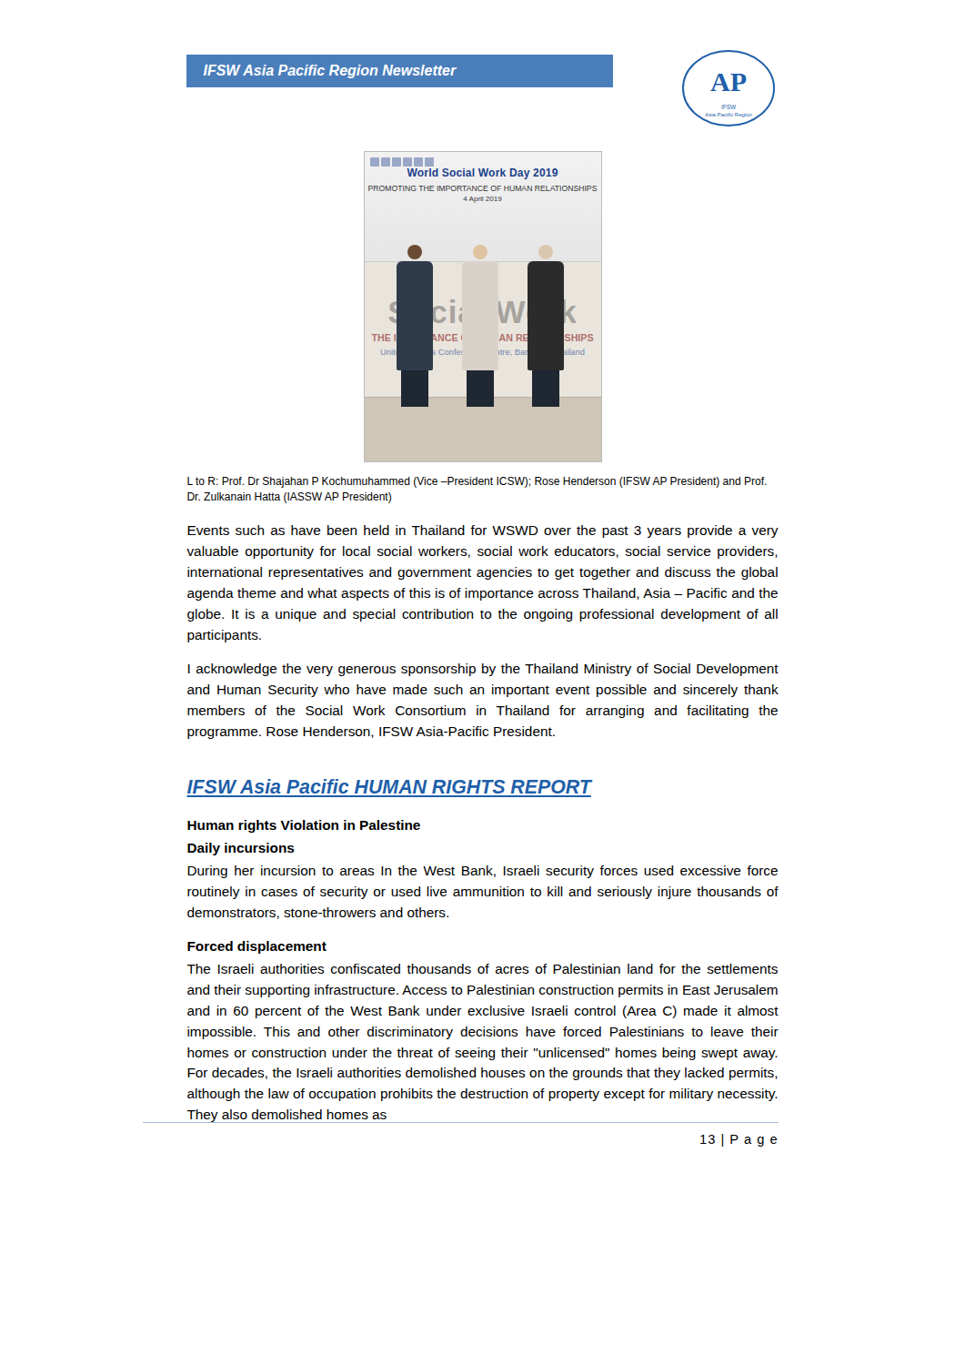IFSW Asia Pacific Region Newsletter
AP IFSW Asia Pacific Region
World Social Work Day 2019
PROMOTING THE IMPORTANCE OF HUMAN RELATIONSHIPS
4 April 2019
Social Work
THE IMPORTANCE OF HUMAN RELATIONSHIPS
United Nations Conference Centre, Bangkok, Thailand
L to R: Prof. Dr Shajahan P Kochumuhammed (Vice –President ICSW); Rose Henderson (IFSW AP President) and Prof. Dr. Zulkanain Hatta (IASSW AP President)
Events such as have been held in Thailand for WSWD over the past 3 years provide a very valuable opportunity for local social workers, social work educators, social service providers, international representatives and government agencies to get together and discuss the global agenda theme and what aspects of this is of importance across Thailand, Asia – Pacific and the globe. It is a unique and special contribution to the ongoing professional development of all participants.
I acknowledge the very generous sponsorship by the Thailand Ministry of Social Development and Human Security who have made such an important event possible and sincerely thank members of the Social Work Consortium in Thailand for arranging and facilitating the programme. Rose Henderson, IFSW Asia-Pacific President.
IFSW Asia Pacific HUMAN RIGHTS REPORT
Human rights Violation in Palestine
Daily incursions
During her incursion to areas In the West Bank, Israeli security forces used excessive force routinely in cases of security or used live ammunition to kill and seriously injure thousands of demonstrators, stone-throwers and others.
Forced displacement
The Israeli authorities confiscated thousands of acres of Palestinian land for the settlements and their supporting infrastructure. Access to Palestinian construction permits in East Jerusalem and in 60 percent of the West Bank under exclusive Israeli control (Area C) made it almost impossible. This and other discriminatory decisions have forced Palestinians to leave their homes or construction under the threat of seeing their "unlicensed" homes being swept away. For decades, the Israeli authorities demolished houses on the grounds that they lacked permits, although the law of occupation prohibits the destruction of property except for military necessity. They also demolished homes as
13 | P a g e